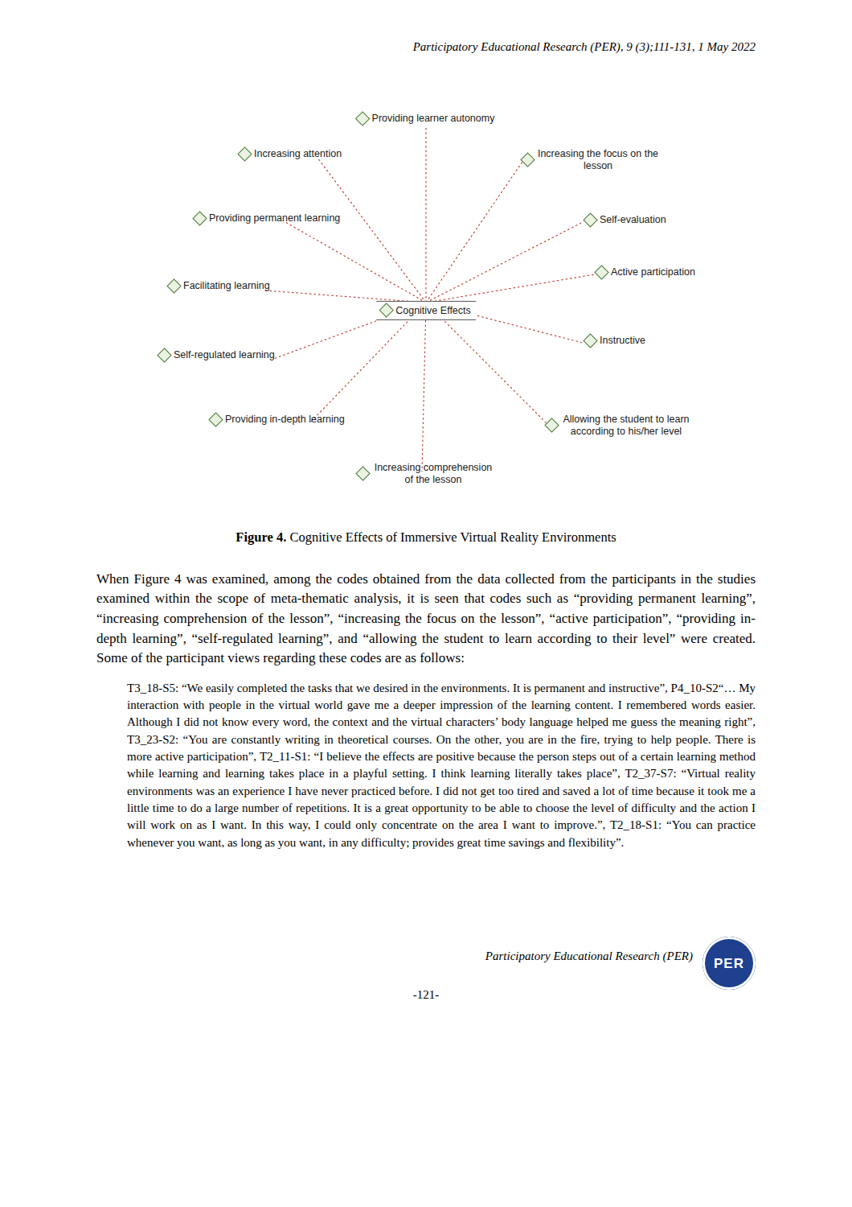Participatory Educational Research (PER), 9 (3);111-131, 1 May 2022
Cognitive Effects
Providing learner autonomy
Increasing attention
Providing permanent learning
Facilitating learning
Self-regulated learning
Providing in-depth learning
Increasing comprehension of the lesson
Allowing the student to learn according to his/her level
Instructive
Active participation
Self-evaluation
Increasing the focus on the lesson
Figure 4. Cognitive Effects of Immersive Virtual Reality Environments
When Figure 4 was examined, among the codes obtained from the data collected from the participants in the studies examined within the scope of meta-thematic analysis, it is seen that codes such as “providing permanent learning”, “increasing comprehension of the lesson”, “increasing the focus on the lesson”, “active participation”, “providing in-depth learning”, “self-regulated learning”, and “allowing the student to learn according to their level” were created. Some of the participant views regarding these codes are as follows:
T3_18-S5: “We easily completed the tasks that we desired in the environments. It is permanent and instructive”, P4_10-S2“… My interaction with people in the virtual world gave me a deeper impression of the learning content. I remembered words easier. Although I did not know every word, the context and the virtual characters’ body language helped me guess the meaning right”, T3_23-S2: “You are constantly writing in theoretical courses. On the other, you are in the fire, trying to help people. There is more active participation”, T2_11-S1: “I believe the effects are positive because the person steps out of a certain learning method while learning and learning takes place in a playful setting. I think learning literally takes place”, T2_37-S7: “Virtual reality environments was an experience I have never practiced before. I did not get too tired and saved a lot of time because it took me a little time to do a large number of repetitions. It is a great opportunity to be able to choose the level of difficulty and the action I will work on as I want. In this way, I could only concentrate on the area I want to improve.”, T2_18-S1: “You can practice whenever you want, as long as you want, in any difficulty; provides great time savings and flexibility”.
PER
Participatory Educational Research (PER)
-121-